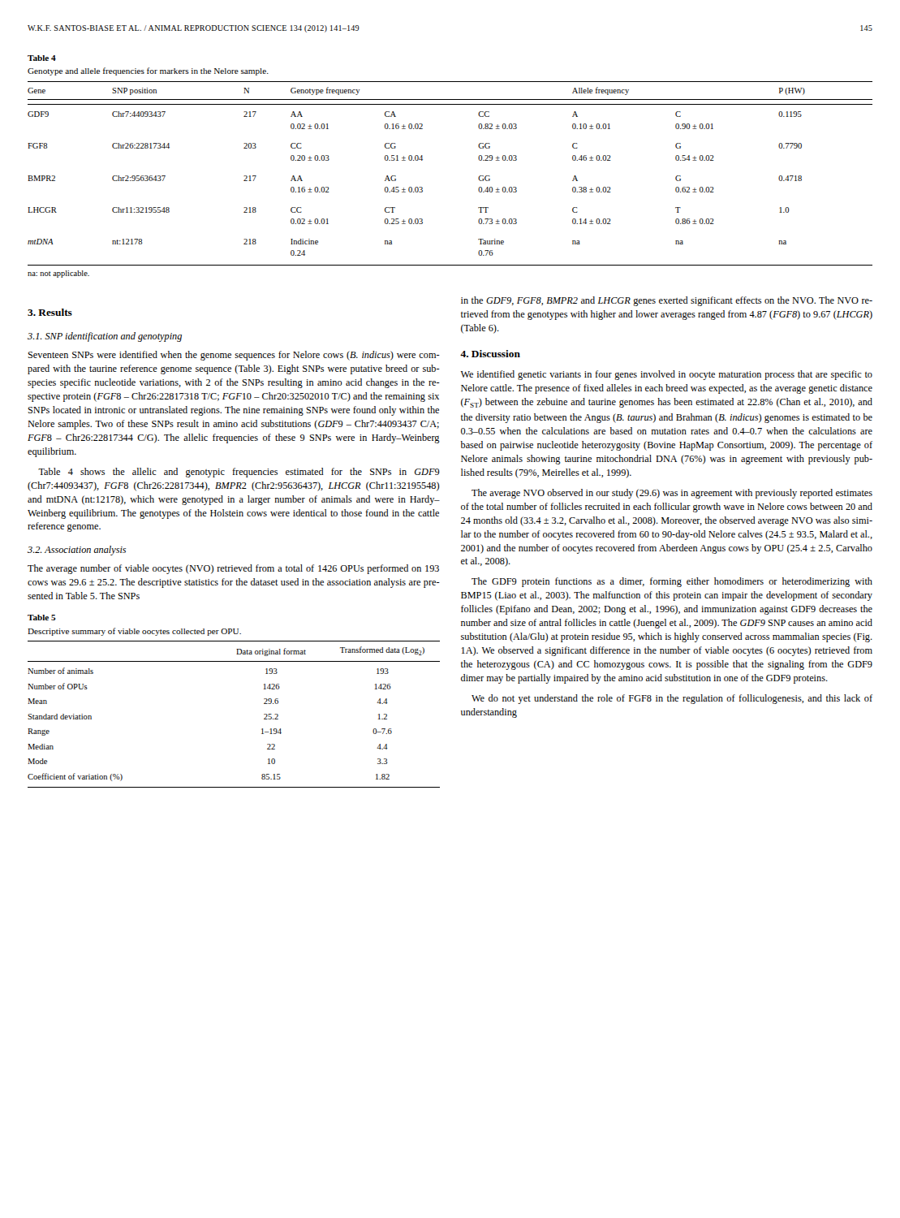W.K.F. Santos-Biase et al. / Animal Reproduction Science 134 (2012) 141–149 145
Table 4
Genotype and allele frequencies for markers in the Nelore sample.
| Gene | SNP position | N | Genotype frequency | Allele frequency | P (HW) |
| --- | --- | --- | --- | --- | --- |
| GDF9 | Chr7:44093437 | 217 | AA 0.02 ± 0.01 | CA 0.16 ± 0.02 | CC 0.82 ± 0.03 | A 0.10 ± 0.01 | C 0.90 ± 0.01 | 0.1195 |
| FGF8 | Chr26:22817344 | 203 | CC 0.20 ± 0.03 | CG 0.51 ± 0.04 | GG 0.29 ± 0.03 | C 0.46 ± 0.02 | G 0.54 ± 0.02 | 0.7790 |
| BMPR2 | Chr2:95636437 | 217 | AA 0.16 ± 0.02 | AG 0.45 ± 0.03 | GG 0.40 ± 0.03 | A 0.38 ± 0.02 | G 0.62 ± 0.02 | 0.4718 |
| LHCGR | Chr11:32195548 | 218 | CC 0.02 ± 0.01 | CT 0.25 ± 0.03 | TT 0.73 ± 0.03 | C 0.14 ± 0.02 | T 0.86 ± 0.02 | 1.0 |
| mtDNA | nt:12178 | 218 | Indicine 0.24 | na | Taurine 0.76 | na | na | na |
na: not applicable.
3. Results
3.1. SNP identification and genotyping
Seventeen SNPs were identified when the genome sequences for Nelore cows (B. indicus) were compared with the taurine reference genome sequence (Table 3). Eight SNPs were putative breed or sub-species specific nucleotide variations, with 2 of the SNPs resulting in amino acid changes in the respective protein (FGF8 – Chr26:22817318 T/C; FGF10 – Chr20:32502010 T/C) and the remaining six SNPs located in intronic or untranslated regions. The nine remaining SNPs were found only within the Nelore samples. Two of these SNPs result in amino acid substitutions (GDF9 – Chr7:44093437 C/A; FGF8 – Chr26:22817344 C/G). The allelic frequencies of these 9 SNPs were in Hardy–Weinberg equilibrium.
Table 4 shows the allelic and genotypic frequencies estimated for the SNPs in GDF9 (Chr7:44093437), FGF8 (Chr26:22817344), BMPR2 (Chr2:95636437), LHCGR (Chr11:32195548) and mtDNA (nt:12178), which were genotyped in a larger number of animals and were in Hardy–Weinberg equilibrium. The genotypes of the Holstein cows were identical to those found in the cattle reference genome.
3.2. Association analysis
The average number of viable oocytes (NVO) retrieved from a total of 1426 OPUs performed on 193 cows was 29.6 ± 25.2. The descriptive statistics for the dataset used in the association analysis are presented in Table 5. The SNPs
Table 5
Descriptive summary of viable oocytes collected per OPU.
| | Data original format | Transformed data (Log 2 ) |
| --- | --- | --- |
| Number of animals | 193 | 193 |
| Number of OPUs | 1426 | 1426 |
| Mean | 29.6 | 4.4 |
| Standard deviation | 25.2 | 1.2 |
| Range | 1–194 | 0–7.6 |
| Median | 22 | 4.4 |
| Mode | 10 | 3.3 |
| Coefficient of variation (%) | 85.15 | 1.82 |
in the GDF9, FGF8, BMPR2 and LHCGR genes exerted significant effects on the NVO. The NVO retrieved from the genotypes with higher and lower averages ranged from 4.87 (FGF8) to 9.67 (LHCGR) (Table 6).
4. Discussion
We identified genetic variants in four genes involved in oocyte maturation process that are specific to Nelore cattle. The presence of fixed alleles in each breed was expected, as the average genetic distance (FST) between the zebuine and taurine genomes has been estimated at 22.8% (Chan et al., 2010), and the diversity ratio between the Angus (B. taurus) and Brahman (B. indicus) genomes is estimated to be 0.3–0.55 when the calculations are based on mutation rates and 0.4–0.7 when the calculations are based on pairwise nucleotide heterozygosity (Bovine HapMap Consortium, 2009). The percentage of Nelore animals showing taurine mitochondrial DNA (76%) was in agreement with previously published results (79%, Meirelles et al., 1999).
The average NVO observed in our study (29.6) was in agreement with previously reported estimates of the total number of follicles recruited in each follicular growth wave in Nelore cows between 20 and 24 months old (33.4 ± 3.2, Carvalho et al., 2008). Moreover, the observed average NVO was also similar to the number of oocytes recovered from 60 to 90-day-old Nelore calves (24.5 ± 93.5, Malard et al., 2001) and the number of oocytes recovered from Aberdeen Angus cows by OPU (25.4 ± 2.5, Carvalho et al., 2008).
The GDF9 protein functions as a dimer, forming either homodimers or heterodimerizing with BMP15 (Liao et al., 2003). The malfunction of this protein can impair the development of secondary follicles (Epifano and Dean, 2002; Dong et al., 1996), and immunization against GDF9 decreases the number and size of antral follicles in cattle (Juengel et al., 2009). The GDF9 SNP causes an amino acid substitution (Ala/Glu) at protein residue 95, which is highly conserved across mammalian species (Fig. 1A). We observed a significant difference in the number of viable oocytes (6 oocytes) retrieved from the heterozygous (CA) and CC homozygous cows. It is possible that the signaling from the GDF9 dimer may be partially impaired by the amino acid substitution in one of the GDF9 proteins.
We do not yet understand the role of FGF8 in the regulation of folliculogenesis, and this lack of understanding